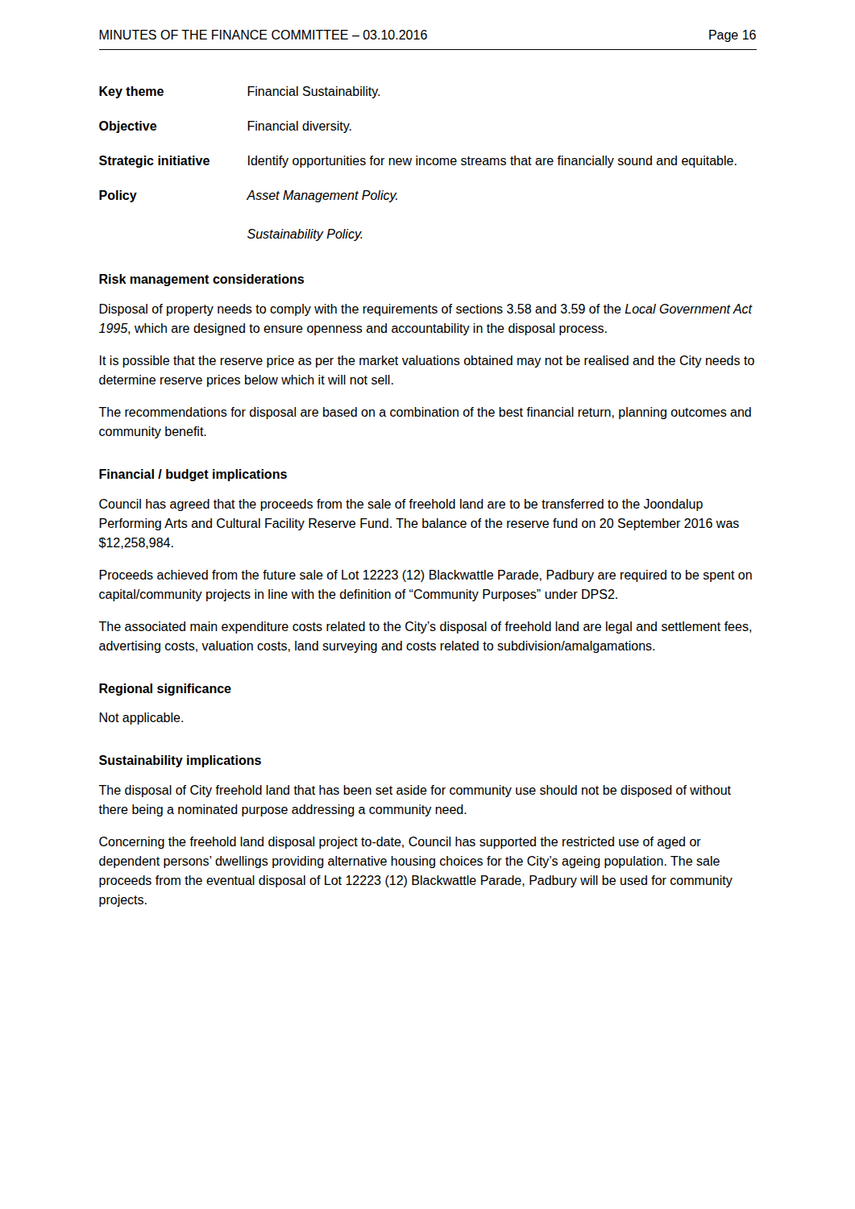MINUTES OF THE FINANCE COMMITTEE – 03.10.2016 Page 16
Key theme
Financial Sustainability.
Objective
Financial diversity.
Strategic initiative
Identify opportunities for new income streams that are financially sound and equitable.
Policy
Asset Management Policy.
Sustainability Policy.
Risk management considerations
Disposal of property needs to comply with the requirements of sections 3.58 and 3.59 of the Local Government Act 1995, which are designed to ensure openness and accountability in the disposal process.
It is possible that the reserve price as per the market valuations obtained may not be realised and the City needs to determine reserve prices below which it will not sell.
The recommendations for disposal are based on a combination of the best financial return, planning outcomes and community benefit.
Financial / budget implications
Council has agreed that the proceeds from the sale of freehold land are to be transferred to the Joondalup Performing Arts and Cultural Facility Reserve Fund. The balance of the reserve fund on 20 September 2016 was $12,258,984.
Proceeds achieved from the future sale of Lot 12223 (12) Blackwattle Parade, Padbury are required to be spent on capital/community projects in line with the definition of “Community Purposes” under DPS2.
The associated main expenditure costs related to the City’s disposal of freehold land are legal and settlement fees, advertising costs, valuation costs, land surveying and costs related to subdivision/amalgamations.
Regional significance
Not applicable.
Sustainability implications
The disposal of City freehold land that has been set aside for community use should not be disposed of without there being a nominated purpose addressing a community need.
Concerning the freehold land disposal project to-date, Council has supported the restricted use of aged or dependent persons’ dwellings providing alternative housing choices for the City’s ageing population. The sale proceeds from the eventual disposal of Lot 12223 (12) Blackwattle Parade, Padbury will be used for community projects.